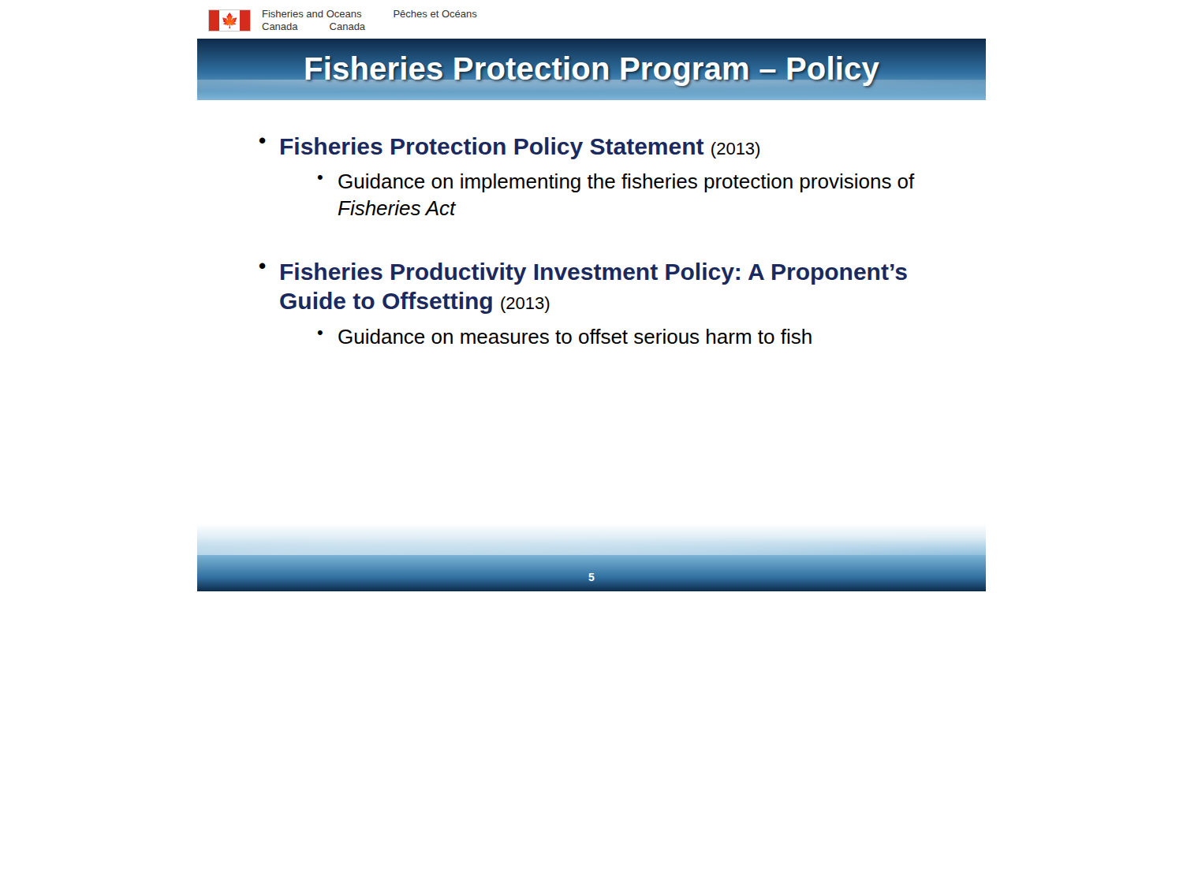🍁
Fisheries and Oceans Pêches et Océans
Canada Canada
Fisheries Protection Program – Policy
Fisheries Protection Policy Statement (2013)
Guidance on implementing the fisheries protection provisions of Fisheries Act
Fisheries Productivity Investment Policy: A Proponent’s Guide to Offsetting (2013)
Guidance on measures to offset serious harm to fish
5